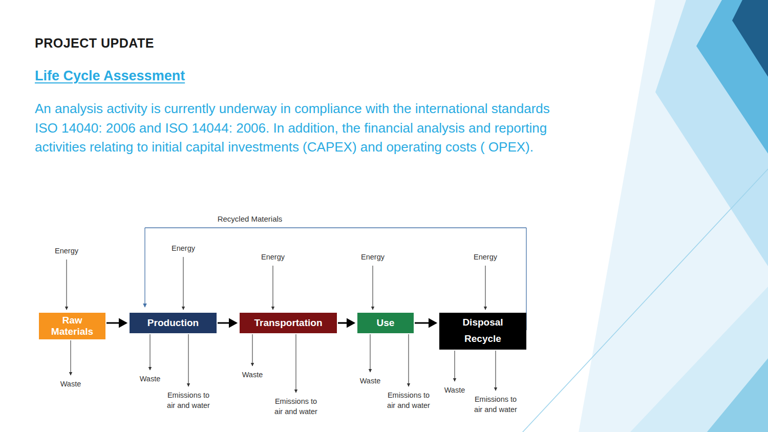Project Update
Life Cycle Assessment
An analysis activity is currently underway in compliance with the international standards ISO 14040: 2006 and ISO 14044: 2006. In addition, the financial analysis and reporting activities relating to initial capital investments (CAPEX) and operating costs ( OPEX).
Recycled Materials Energy Energy Energy Energy Energy Raw Materials Production Transportation Use Disposal Recycle Waste Waste Emissions to air and water Waste Emissions to air and water Waste Emissions to air and water Waste Emissions to air and water